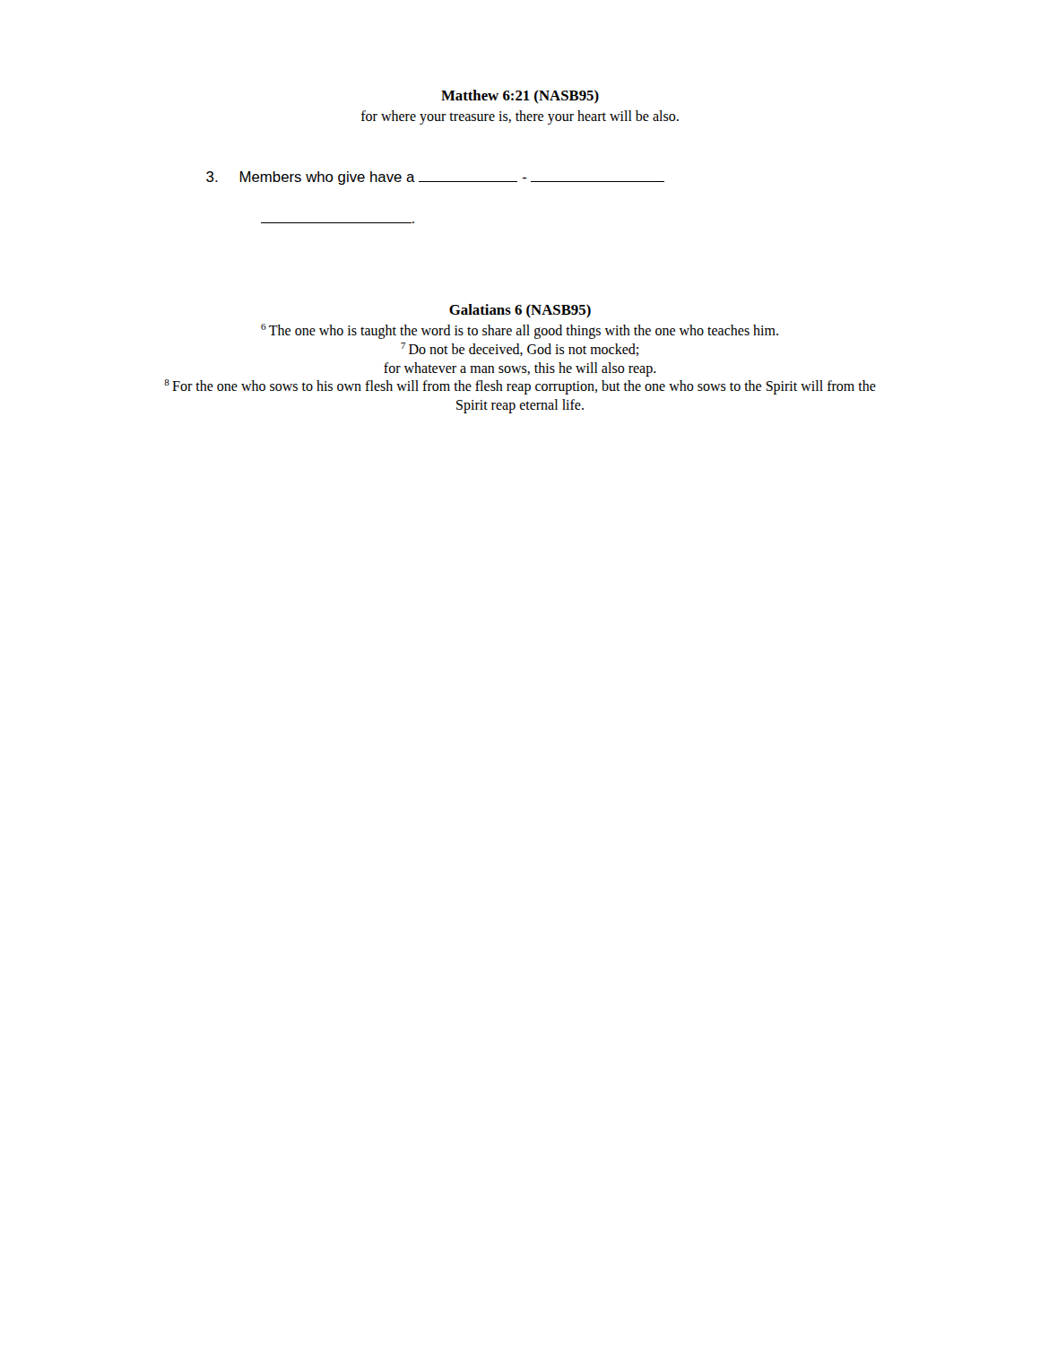Matthew 6:21 (NASB95)
for where your treasure is, there your heart will be also.
Members who give have a - .
Galatians 6 (NASB95)
6 The one who is taught the word is to share all good things with the one who teaches him.
7 Do not be deceived, God is not mocked;
for whatever a man sows, this he will also reap.
8 For the one who sows to his own flesh will from the flesh reap corruption, but the one who sows to the Spirit will from the Spirit reap eternal life.